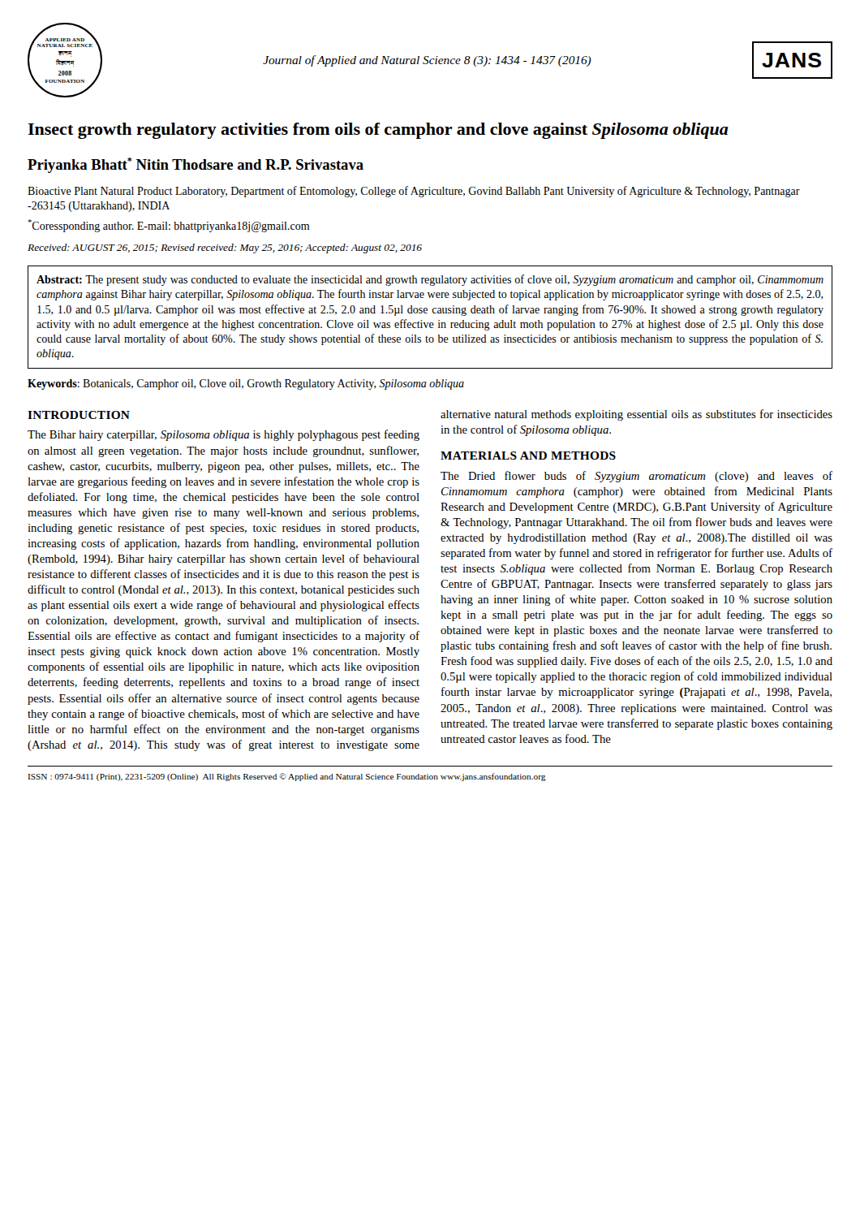APPLIED AND NATURAL SCIENCE
ज्ञानम्
विज्ञानम्
2008
FOUNDATION
Journal of Applied and Natural Science 8 (3): 1434 - 1437 (2016)
JANS
Insect growth regulatory activities from oils of camphor and clove against Spilosoma obliqua
Priyanka Bhatt* Nitin Thodsare and R.P. Srivastava
Bioactive Plant Natural Product Laboratory, Department of Entomology, College of Agriculture, Govind Ballabh Pant University of Agriculture & Technology, Pantnagar -263145 (Uttarakhand), INDIA
*Coressponding author. E-mail: bhattpriyanka18j@gmail.com
Received: AUGUST 26, 2015; Revised received: May 25, 2016; Accepted: August 02, 2016
Abstract: The present study was conducted to evaluate the insecticidal and growth regulatory activities of clove oil, Syzygium aromaticum and camphor oil, Cinammomum camphora against Bihar hairy caterpillar, Spilosoma obliqua. The fourth instar larvae were subjected to topical application by microapplicator syringe with doses of 2.5, 2.0, 1.5, 1.0 and 0.5 µl/larva. Camphor oil was most effective at 2.5, 2.0 and 1.5µl dose causing death of larvae ranging from 76-90%. It showed a strong growth regulatory activity with no adult emergence at the highest concentration. Clove oil was effective in reducing adult moth population to 27% at highest dose of 2.5 µl. Only this dose could cause larval mortality of about 60%. The study shows potential of these oils to be utilized as insecticides or antibiosis mechanism to suppress the population of S. obliqua.
Keywords: Botanicals, Camphor oil, Clove oil, Growth Regulatory Activity, Spilosoma obliqua
INTRODUCTION
The Bihar hairy caterpillar, Spilosoma obliqua is highly polyphagous pest feeding on almost all green vegetation. The major hosts include groundnut, sunflower, cashew, castor, cucurbits, mulberry, pigeon pea, other pulses, millets, etc.. The larvae are gregarious feeding on leaves and in severe infestation the whole crop is defoliated. For long time, the chemical pesticides have been the sole control measures which have given rise to many well-known and serious problems, including genetic resistance of pest species, toxic residues in stored products, increasing costs of application, hazards from handling, environmental pollution (Rembold, 1994). Bihar hairy caterpillar has shown certain level of behavioural resistance to different classes of insecticides and it is due to this reason the pest is difficult to control (Mondal et al., 2013). In this context, botanical pesticides such as plant essential oils exert a wide range of behavioural and physiological effects on colonization, development, growth, survival and multiplication of insects. Essential oils are effective as contact and fumigant insecticides to a majority of insect pests giving quick knock down action above 1% concentration. Mostly components of essential oils are lipophilic in nature, which acts like oviposition deterrents, feeding deterrents, repellents and toxins to a broad range of insect pests. Essential oils offer an alternative source of insect control agents because they contain a range of bioactive chemicals, most of which are selective and have little or no harmful effect on the environment and the non-target organisms (Arshad et al., 2014). This study was of great interest to investigate some alternative natural methods exploiting essential oils as substitutes for insecticides in the control of Spilosoma obliqua.
MATERIALS AND METHODS
The Dried flower buds of Syzygium aromaticum (clove) and leaves of Cinnamomum camphora (camphor) were obtained from Medicinal Plants Research and Development Centre (MRDC), G.B.Pant University of Agriculture & Technology, Pantnagar Uttarakhand. The oil from flower buds and leaves were extracted by hydrodistillation method (Ray et al., 2008).The distilled oil was separated from water by funnel and stored in refrigerator for further use. Adults of test insects S.obliqua were collected from Norman E. Borlaug Crop Research Centre of GBPUAT, Pantnagar. Insects were transferred separately to glass jars having an inner lining of white paper. Cotton soaked in 10 % sucrose solution kept in a small petri plate was put in the jar for adult feeding. The eggs so obtained were kept in plastic boxes and the neonate larvae were transferred to plastic tubs containing fresh and soft leaves of castor with the help of fine brush. Fresh food was supplied daily. Five doses of each of the oils 2.5, 2.0, 1.5, 1.0 and 0.5µl were topically applied to the thoracic region of cold immobilized individual fourth instar larvae by microapplicator syringe (Prajapati et al., 1998, Pavela, 2005., Tandon et al., 2008). Three replications were maintained. Control was untreated. The treated larvae were transferred to separate plastic boxes containing untreated castor leaves as food. The
ISSN : 0974-9411 (Print), 2231-5209 (Online) All Rights Reserved © Applied and Natural Science Foundation www.jans.ansfoundation.org